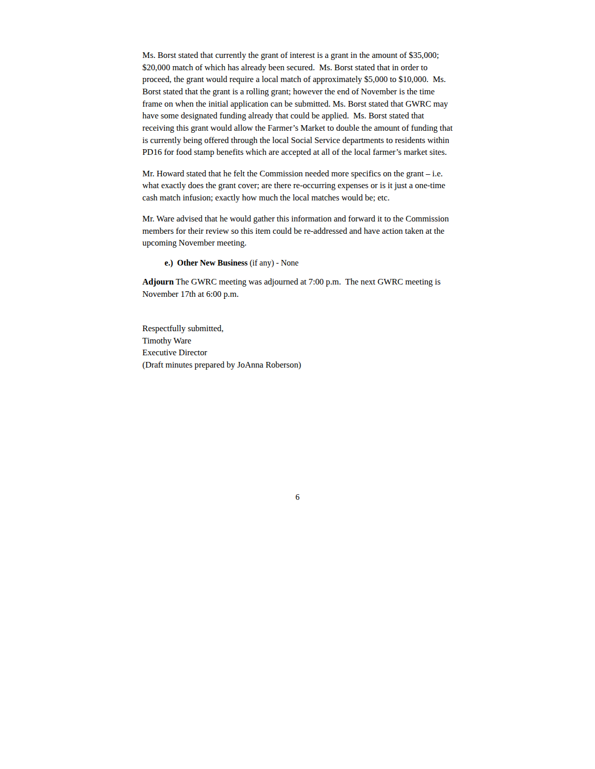Ms. Borst stated that currently the grant of interest is a grant in the amount of $35,000; $20,000 match of which has already been secured. Ms. Borst stated that in order to proceed, the grant would require a local match of approximately $5,000 to $10,000. Ms. Borst stated that the grant is a rolling grant; however the end of November is the time frame on when the initial application can be submitted. Ms. Borst stated that GWRC may have some designated funding already that could be applied. Ms. Borst stated that receiving this grant would allow the Farmer’s Market to double the amount of funding that is currently being offered through the local Social Service departments to residents within PD16 for food stamp benefits which are accepted at all of the local farmer’s market sites.
Mr. Howard stated that he felt the Commission needed more specifics on the grant – i.e. what exactly does the grant cover; are there re-occurring expenses or is it just a one-time cash match infusion; exactly how much the local matches would be; etc.
Mr. Ware advised that he would gather this information and forward it to the Commission members for their review so this item could be re-addressed and have action taken at the upcoming November meeting.
e.) Other New Business (if any) - None
Adjourn The GWRC meeting was adjourned at 7:00 p.m. The next GWRC meeting is November 17th at 6:00 p.m.
Respectfully submitted,
Timothy Ware
Executive Director
(Draft minutes prepared by JoAnna Roberson)
6